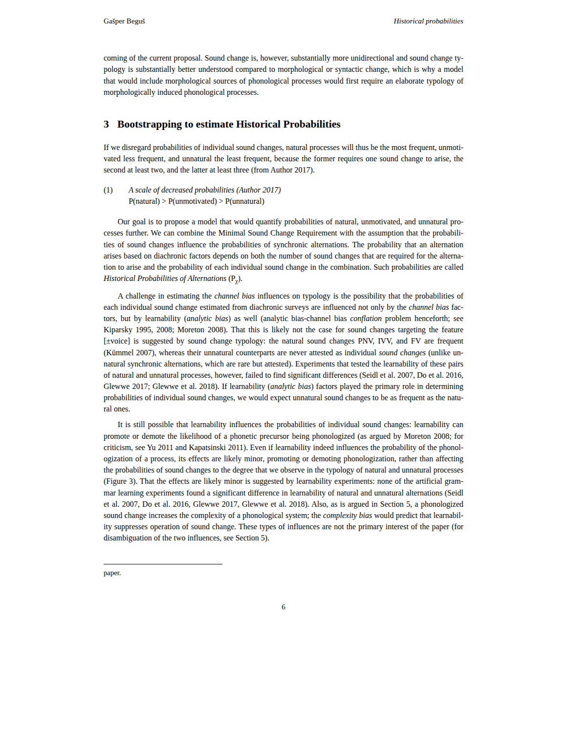Gašper Beguš Historical probabilities
coming of the current proposal. Sound change is, however, substantially more unidirectional and sound change typology is substantially better understood compared to morphological or syntactic change, which is why a model that would include morphological sources of phonological processes would first require an elaborate typology of morphologically induced phonological processes.
3 Bootstrapping to estimate Historical Probabilities
If we disregard probabilities of individual sound changes, natural processes will thus be the most frequent, unmotivated less frequent, and unnatural the least frequent, because the former requires one sound change to arise, the second at least two, and the latter at least three (from Author 2017).
(1)
A scale of decreased probabilities (Author 2017)
P(natural) > P(unmotivated) > P(unnatural)
Our goal is to propose a model that would quantify probabilities of natural, unmotivated, and unnatural processes further. We can combine the Minimal Sound Change Requirement with the assumption that the probabilities of sound changes influence the probabilities of synchronic alternations. The probability that an alternation arises based on diachronic factors depends on both the number of sound changes that are required for the alternation to arise and the probability of each individual sound change in the combination. Such probabilities are called Historical Probabilities of Alternations (Pχ).
A challenge in estimating the channel bias influences on typology is the possibility that the probabilities of each individual sound change estimated from diachronic surveys are influenced not only by the channel bias factors, but by learnability (analytic bias) as well (analytic bias-channel bias conflation problem henceforth; see Kiparsky 1995, 2008; Moreton 2008). That this is likely not the case for sound changes targeting the feature [±voice] is suggested by sound change typology: the natural sound changes PNV, IVV, and FV are frequent (Kümmel 2007), whereas their unnatural counterparts are never attested as individual sound changes (unlike unnatural synchronic alternations, which are rare but attested). Experiments that tested the learnability of these pairs of natural and unnatural processes, however, failed to find significant differences (Seidl et al. 2007, Do et al. 2016, Glewwe 2017; Glewwe et al. 2018). If learnability (analytic bias) factors played the primary role in determining probabilities of individual sound changes, we would expect unnatural sound changes to be as frequent as the natural ones.
It is still possible that learnability influences the probabilities of individual sound changes: learnability can promote or demote the likelihood of a phonetic precursor being phonologized (as argued by Moreton 2008; for criticism, see Yu 2011 and Kapatsinski 2011). Even if learnability indeed influences the probability of the phonologization of a process, its effects are likely minor, promoting or demoting phonologization, rather than affecting the probabilities of sound changes to the degree that we observe in the typology of natural and unnatural processes (Figure 3). That the effects are likely minor is suggested by learnability experiments: none of the artificial grammar learning experiments found a significant difference in learnability of natural and unnatural alternations (Seidl et al. 2007, Do et al. 2016, Glewwe 2017, Glewwe et al. 2018). Also, as is argued in Section 5, a phonologized sound change increases the complexity of a phonological system; the complexity bias would predict that learnability suppresses operation of sound change. These types of influences are not the primary interest of the paper (for disambiguation of the two influences, see Section 5).
paper.
6